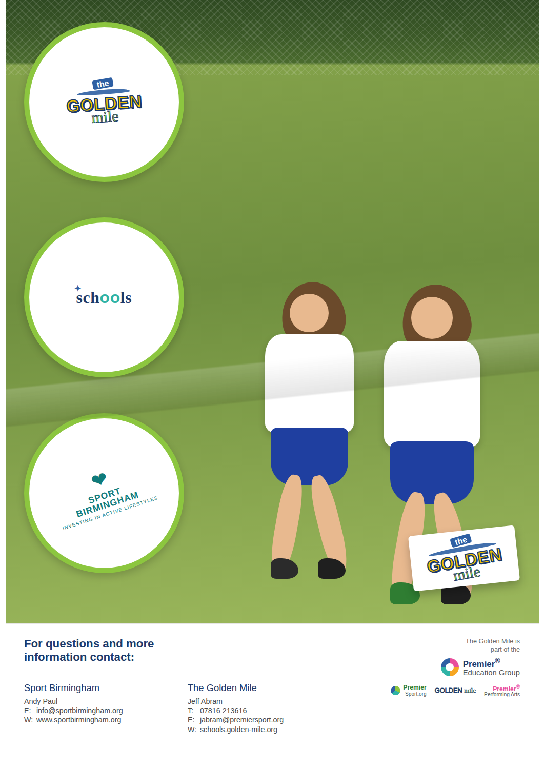the GOLDEN mile
the GOLDEN mile
✦ schools
❤ SPORT
BIRMINGHAM Investing in active lifestyles
For questions and more
information contact:
Sport Birmingham
Andy Paul
E: info@sportbirmingham.org
W: www.sportbirmingham.org
The Golden Mile
Jeff Abram
T: 07816 213616
E: jabram@premiersport.org
W: schools.golden-mile.org
The Golden Mile is
part of the
Premier® Education Group
Premier
Sport.org GOLDEN mile Premier®Performing Arts